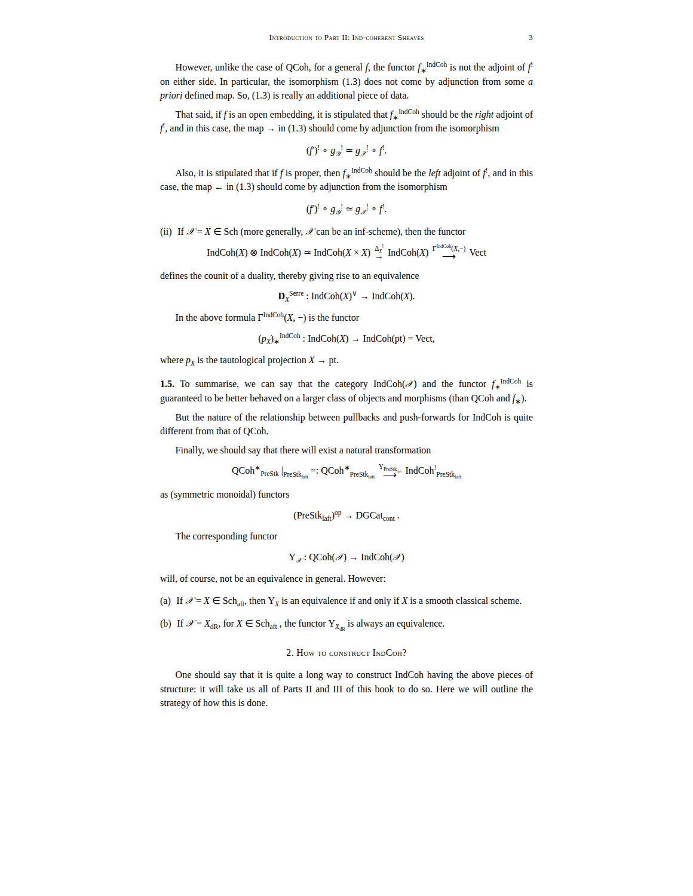Introduction to Part II: Ind-coherent Sheaves 3
However, unlike the case of QCoh, for a general f, the functor f∗IndCoh is not the adjoint of f! on either side. In particular, the isomorphism (1.3) does not come by adjunction from some a priori defined map. So, (1.3) is really an additional piece of data.
That said, if f is an open embedding, it is stipulated that f∗IndCoh should be the right adjoint of f!, and in this case, the map → in (1.3) should come by adjunction from the isomorphism
(f′)! ∘ g𝒴! ≃ g𝒳! ∘ f!.
Also, it is stipulated that if f is proper, then f∗IndCoh should be the left adjoint of f!, and in this case, the map ← in (1.3) should come by adjunction from the isomorphism
(f′)! ∘ g𝒴! ≃ g𝒳! ∘ f!.
(ii) If 𝒳 = X ∈ Sch (more generally, 𝒳 can be an inf-scheme), then the functor
IndCoh(X) ⊗ IndCoh(X) ≃ IndCoh(X × X) ΔX!→ IndCoh(X) ΓIndCoh(X,−)⟶ Vect
defines the counit of a duality, thereby giving rise to an equivalence
DXSerre : IndCoh(X)∨ → IndCoh(X).
In the above formula ΓIndCoh(X, −) is the functor
(pX)∗IndCoh : IndCoh(X) → IndCoh(pt) = Vect,
where pX is the tautological projection X → pt.
1.5. To summarise, we can say that the category IndCoh(𝒳) and the functor f∗IndCoh is guaranteed to be better behaved on a larger class of objects and morphisms (than QCoh and f∗).
But the nature of the relationship between pullbacks and push-forwards for IndCoh is quite different from that of QCoh.
Finally, we should say that there will exist a natural transformation
QCoh∗PreStk |PreStklaft =: QCoh∗PreStklaft ΥPreStklaft⟶ IndCoh!PreStklaft
as (symmetric monoidal) functors
(PreStklaft)op → DGCatcont .
The corresponding functor
Υ𝒳 : QCoh(𝒳) → IndCoh(𝒳)
will, of course, not be an equivalence in general. However:
(a) If 𝒳 = X ∈ Schaft, then ΥX is an equivalence if and only if X is a smooth classical scheme.
(b) If 𝒳 = XdR, for X ∈ Schaft , the functor ΥXdR is always an equivalence.
2. How to construct IndCoh?
One should say that it is quite a long way to construct IndCoh having the above pieces of structure: it will take us all of Parts II and III of this book to do so. Here we will outline the strategy of how this is done.